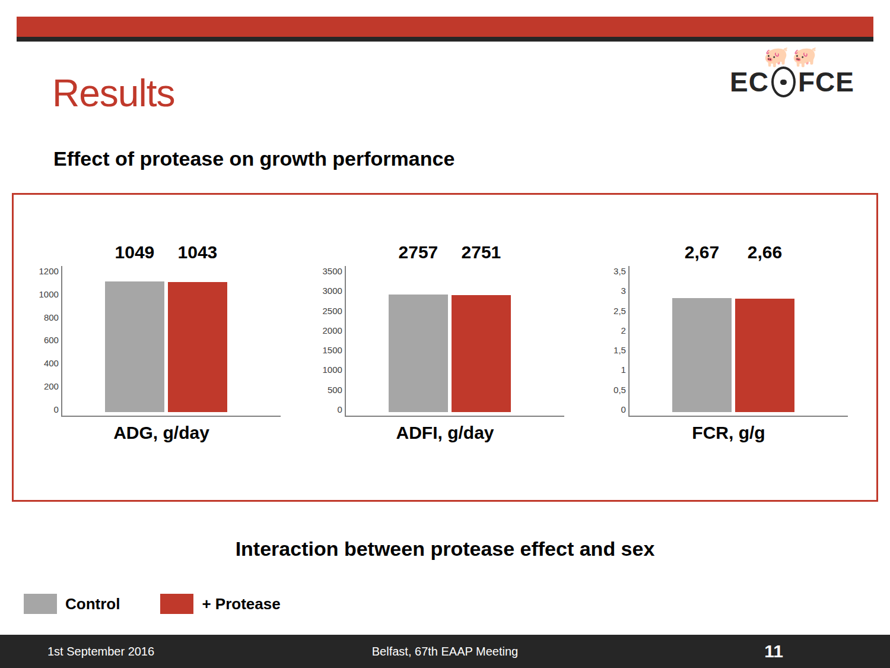🐖🐖
EC FCE
Results
Effect of protease on growth performance
12001000800600 4002000
1049 1043
ADG, g/day
3500300025002000 150010005000
2757 2751
ADFI, g/day
3,532,52 1,510,50
2,67 2,66
FCR, g/g
Interaction between protease effect and sex
Control + Protease
1st September 2016 Belfast, 67th EAAP Meeting 11